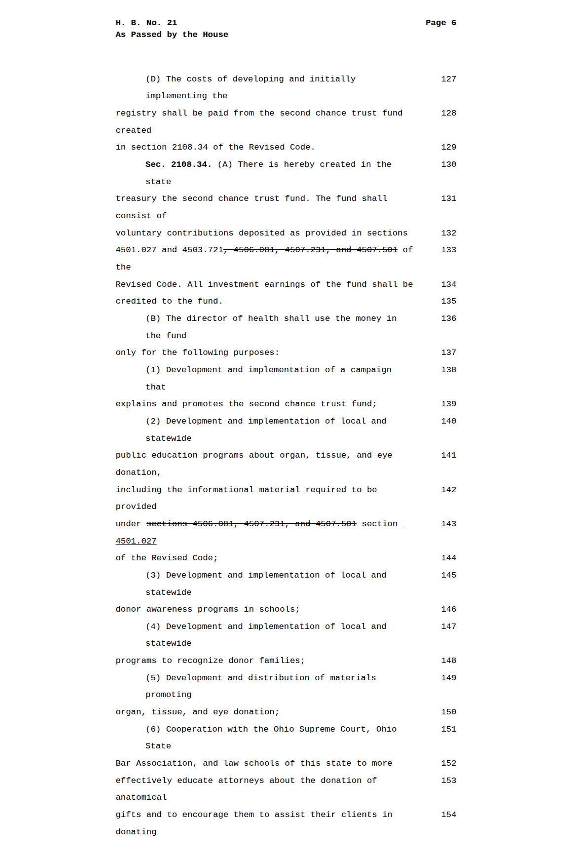H. B. No. 21 As Passed by the House
Page 6
(D) The costs of developing and initially implementing the
127
registry shall be paid from the second chance trust fund created
128
in section 2108.34 of the Revised Code.
129
Sec. 2108.34. (A) There is hereby created in the state
130
treasury the second chance trust fund. The fund shall consist of
131
voluntary contributions deposited as provided in sections
132
4501.027 and 4503.721, 4506.081, 4507.231, and 4507.501 of the
133
Revised Code. All investment earnings of the fund shall be
134
credited to the fund.
135
(B) The director of health shall use the money in the fund
136
only for the following purposes:
137
(1) Development and implementation of a campaign that
138
explains and promotes the second chance trust fund;
139
(2) Development and implementation of local and statewide
140
public education programs about organ, tissue, and eye donation,
141
including the informational material required to be provided
142
under sections 4506.081, 4507.231, and 4507.501 section 4501.027
143
of the Revised Code;
144
(3) Development and implementation of local and statewide
145
donor awareness programs in schools;
146
(4) Development and implementation of local and statewide
147
programs to recognize donor families;
148
(5) Development and distribution of materials promoting
149
organ, tissue, and eye donation;
150
(6) Cooperation with the Ohio Supreme Court, Ohio State
151
Bar Association, and law schools of this state to more
152
effectively educate attorneys about the donation of anatomical
153
gifts and to encourage them to assist their clients in donating
154